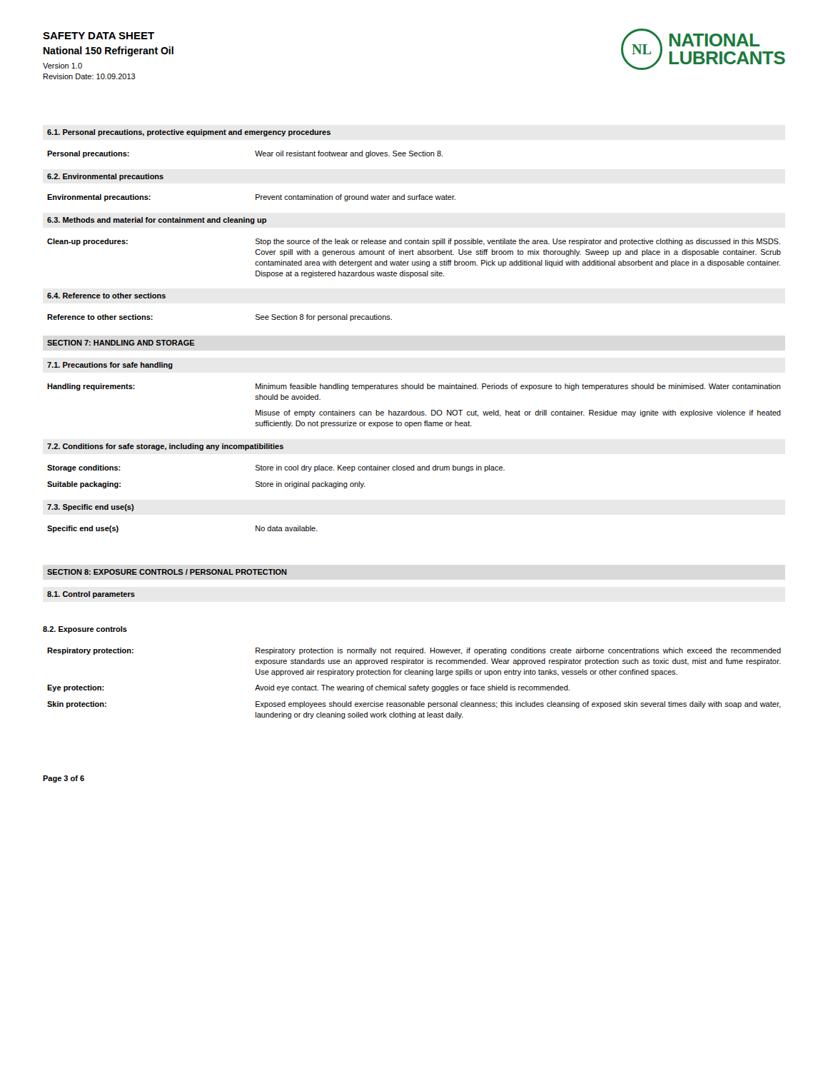SAFETY DATA SHEET
National 150 Refrigerant Oil
Version 1.0
Revision Date: 10.09.2013
NL
NATIONAL
LUBRICANTS
6.1. Personal precautions, protective equipment and emergency procedures
| Personal precautions: | Wear oil resistant footwear and gloves. See Section 8. |
6.2. Environmental precautions
| Environmental precautions: | Prevent contamination of ground water and surface water. |
6.3. Methods and material for containment and cleaning up
| Clean-up procedures: | Stop the source of the leak or release and contain spill if possible, ventilate the area. Use respirator and protective clothing as discussed in this MSDS. Cover spill with a generous amount of inert absorbent. Use stiff broom to mix thoroughly. Sweep up and place in a disposable container. Scrub contaminated area with detergent and water using a stiff broom. Pick up additional liquid with additional absorbent and place in a disposable container. Dispose at a registered hazardous waste disposal site. |
6.4. Reference to other sections
| Reference to other sections: | See Section 8 for personal precautions. |
SECTION 7: HANDLING AND STORAGE
7.1. Precautions for safe handling
| Handling requirements: | Minimum feasible handling temperatures should be maintained. Periods of exposure to high temperatures should be minimised. Water contamination should be avoided. |
| | Misuse of empty containers can be hazardous. DO NOT cut, weld, heat or drill container. Residue may ignite with explosive violence if heated sufficiently. Do not pressurize or expose to open flame or heat. |
7.2. Conditions for safe storage, including any incompatibilities
| Storage conditions: | Store in cool dry place. Keep container closed and drum bungs in place. |
| Suitable packaging: | Store in original packaging only. |
7.3. Specific end use(s)
| Specific end use(s) | No data available. |
SECTION 8: EXPOSURE CONTROLS / PERSONAL PROTECTION
8.1. Control parameters
8.2. Exposure controls
| Respiratory protection: | Respiratory protection is normally not required. However, if operating conditions create airborne concentrations which exceed the recommended exposure standards use an approved respirator is recommended. Wear approved respirator protection such as toxic dust, mist and fume respirator. Use approved air respiratory protection for cleaning large spills or upon entry into tanks, vessels or other confined spaces. |
| Eye protection: | Avoid eye contact. The wearing of chemical safety goggles or face shield is recommended. |
| Skin protection: | Exposed employees should exercise reasonable personal cleanness; this includes cleansing of exposed skin several times daily with soap and water, laundering or dry cleaning soiled work clothing at least daily. |
Page 3 of 6